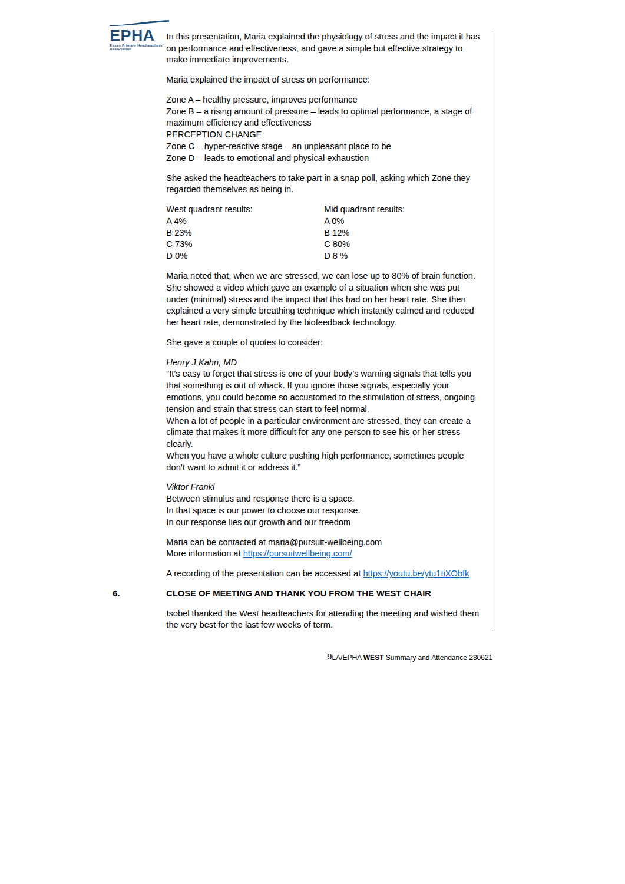EPHA
Essex Primary Headteachers'
Association
In this presentation, Maria explained the physiology of stress and the impact it has on performance and effectiveness, and gave a simple but effective strategy to make immediate improvements.
Maria explained the impact of stress on performance:
Zone A – healthy pressure, improves performance
Zone B – a rising amount of pressure – leads to optimal performance, a stage of maximum efficiency and effectiveness
PERCEPTION CHANGE
Zone C – hyper-reactive stage – an unpleasant place to be
Zone D – leads to emotional and physical exhaustion
She asked the headteachers to take part in a snap poll, asking which Zone they regarded themselves as being in.
| West quadrant results: A 4% B 23% C 73% D 0% | Mid quadrant results: A 0% B 12% C 80% D 8 % |
Maria noted that, when we are stressed, we can lose up to 80% of brain function. She showed a video which gave an example of a situation when she was put under (minimal) stress and the impact that this had on her heart rate. She then explained a very simple breathing technique which instantly calmed and reduced her heart rate, demonstrated by the biofeedback technology.
She gave a couple of quotes to consider:
Henry J Kahn, MD
“It’s easy to forget that stress is one of your body’s warning signals that tells you that something is out of whack. If you ignore those signals, especially your emotions, you could become so accustomed to the stimulation of stress, ongoing tension and strain that stress can start to feel normal.
When a lot of people in a particular environment are stressed, they can create a climate that makes it more difficult for any one person to see his or her stress clearly.
When you have a whole culture pushing high performance, sometimes people don’t want to admit it or address it.”
Viktor Frankl
Between stimulus and response there is a space.
In that space is our power to choose our response.
In our response lies our growth and our freedom
Maria can be contacted at maria@pursuit-wellbeing.com
More information at https://pursuitwellbeing.com/
A recording of the presentation can be accessed at https://youtu.be/ytu1tiXObfk
6.
CLOSE OF MEETING AND THANK YOU FROM THE WEST CHAIR
Isobel thanked the West headteachers for attending the meeting and wished them the very best for the last few weeks of term.
9 LA/EPHA WEST Summary and Attendance 230621